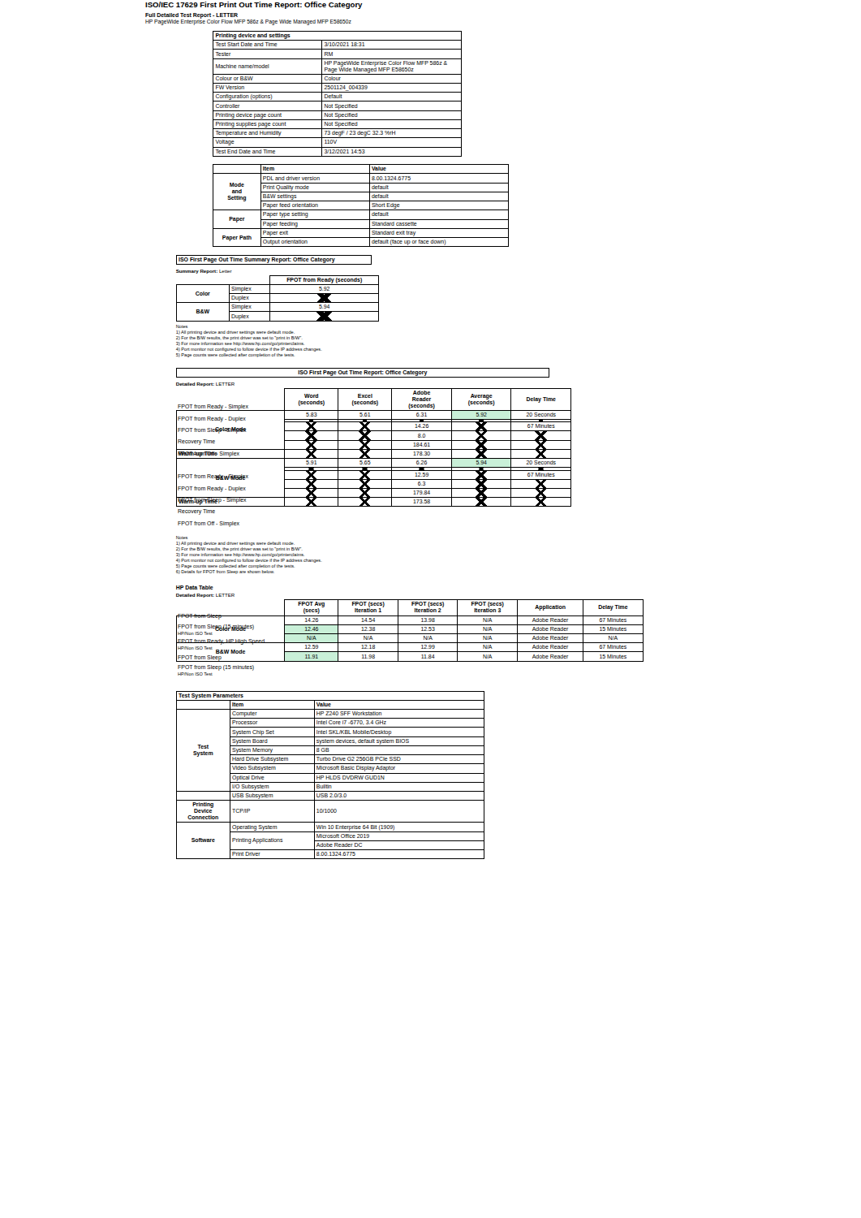ISO/IEC 17629 First Print Out Time Report: Office Category
Full Detailed Test Report - LETTER
HP PageWide Enterprise Color Flow MFP 586z & Page Wide Managed MFP E58650z
| Printing device and settings |
| Test Start Date and Time | 3/10/2021 18:31 |
| Tester | RM |
| Machine name/model | HP PageWide Enterprise Color Flow MFP 586z & Page Wide Managed MFP E58650z |
| Colour or B&W | Colour |
| FW Version | 2501124_004339 |
| Configuration (options) | Default |
| Controller | Not Specified |
| Printing device page count | Not Specified |
| Printing supplies page count | Not Specified |
| Temperature and Humidity | 73 degF / 23 degC 32.3 %rH |
| Voltage | 110V |
| Test End Date and Time | 3/12/2021 14:53 |
| | Item | Value |
| Mode and Setting | PDL and driver version | 8.00.1324.6775 |
| Print Quality mode | default |
| B&W settings | default |
| Paper feed orientation | Short Edge |
| Paper | Paper type setting | default |
| Paper feeding | Standard cassette |
| Paper Path | Paper exit | Standard exit tray |
| Output orientation | default (face up or face down) |
| ISO First Page Out Time Summary Report: Office Category |
Summary Report: Letter
| | | FPOT from Ready (seconds) |
| Color | Simplex | 5.92 |
| Duplex | |
| B&W | Simplex | 5.94 |
| Duplex | |
Notes
1) All printing device and driver settings were default mode.
2) For the B/W results, the print driver was set to "print in B/W".
3) For more information see http://www.hp.com/go/printerclaims.
4) Port monitor not configured to follow device if the IP address changes.
5) Page counts were collected after completion of the tests.
| ISO First Page Out Time Report: Office Category |
Detailed Report: LETTER
| | Word (seconds) | Excel (seconds) | Adobe Reader (seconds) | Average (seconds) | Delay Time |
| Color Mode | 5.83 | 5.61 | 6.31 | 5.92 | 20 Seconds |
| | | 14.26 | | 67 Minutes |
| | | 8.0 | | |
| | | 184.61 | | |
| Warm-up Time | | | 178.30 | | |
| B&W Mode | 5.91 | 5.65 | 6.26 | 5.94 | 20 Seconds |
| | | 12.59 | | 67 Minutes |
| | | 6.3 | | |
| | | 179.84 | | |
| Warm-up Time | | | 173.58 | | |
| FPOT from Ready - Simplex |
| FPOT from Ready - Duplex |
| FPOT from Sleep - Simplex |
| Recovery Time |
| FPOT from Off - Simplex |
| FPOT from Ready - Simplex |
| FPOT from Ready - Duplex |
| FPOT from Sleep - Simplex |
| Recovery Time |
| FPOT from Off - Simplex |
Notes
1) All printing device and driver settings were default mode.
2) For the B/W results, the print driver was set to "print in B/W".
3) For more information see http://www.hp.com/go/printerclaims.
4) Port monitor not configured to follow device if the IP address changes.
5) Page counts were collected after completion of the tests.
6) Details for FPOT from Sleep are shown below.
HP Data Table
Detailed Report: LETTER
| | FPOT Avg (secs) | FPOT (secs) Iteration 1 | FPOT (secs) Iteration 2 | FPOT (secs) Iteration 3 | Application | Delay Time |
| Color Mode | 14.26 | 14.54 | 13.98 | N/A | Adobe Reader | 67 Minutes |
| 12.46 | 12.38 | 12.53 | N/A | Adobe Reader | 15 Minutes |
| N/A | N/A | N/A | N/A | Adobe Reader | N/A |
| B&W Mode | 12.59 | 12.18 | 12.99 | N/A | Adobe Reader | 67 Minutes |
| 11.91 | 11.98 | 11.84 | N/A | Adobe Reader | 15 Minutes |
| FPOT from Sleep |
| FPOT from Sleep (15 minutes) HP/Non ISO Test |
| FPOT from Ready, HP High Speed HP/Non ISO Test |
| FPOT from Sleep |
| FPOT from Sleep (15 minutes) HP/Non ISO Test |
| Test System Parameters |
| | Item | Value |
| Test System | Computer | HP Z240 SFF Workstation |
| Processor | Intel Core i7 -6770, 3.4 GHz |
| System Chip Set | Intel SKL/KBL Mobile/Desktop |
| System Board | system devices, default system BIOS |
| System Memory | 8 GB |
| Hard Drive Subsystem | Turbo Drive G2 256GB PCIe SSD |
| Video Subsystem | Microsoft Basic Display Adaptor |
| Optical Drive | HP HLDS DVDRW GUD1N |
| I/O Subsystem | Builtin |
| | USB Subsystem | USB 2.0/3.0 |
| Printing Device Connection | TCP/IP | 10/1000 |
| Software | Operating System | Win 10 Enterprise 64 Bit (1909) |
| Printing Applications | Microsoft Office 2019 |
| Adobe Reader DC |
| Print Driver | 8.00.1324.6775 |